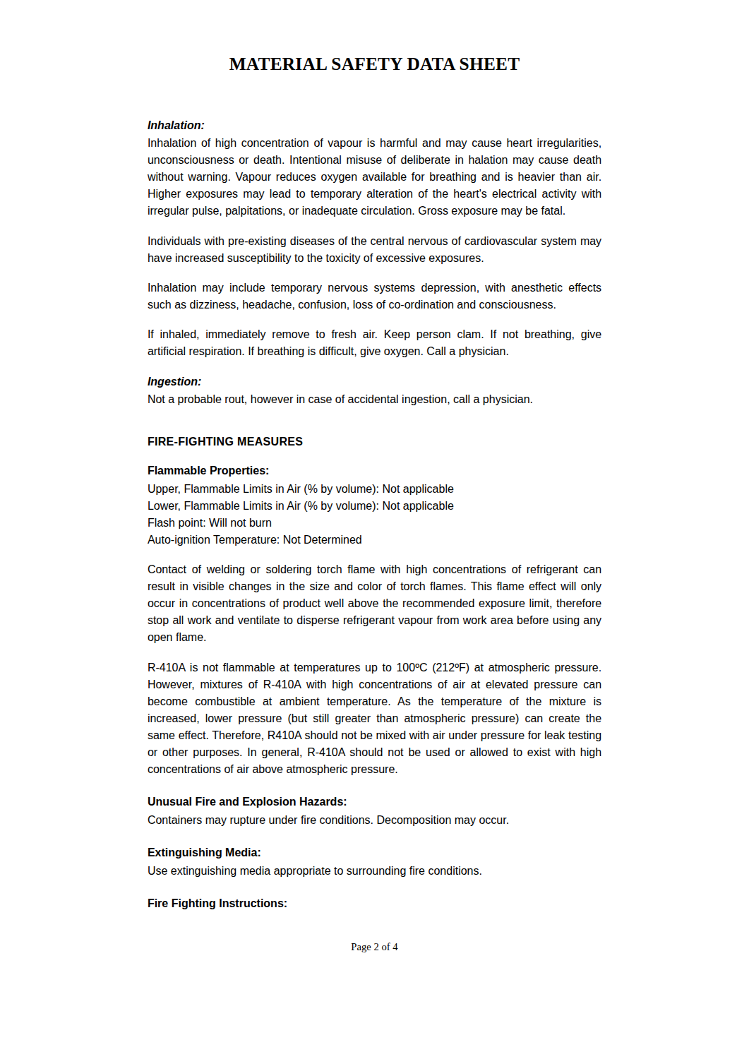MATERIAL SAFETY DATA SHEET
Inhalation:
Inhalation of high concentration of vapour is harmful and may cause heart irregularities, unconsciousness or death. Intentional misuse of deliberate in halation may cause death without warning. Vapour reduces oxygen available for breathing and is heavier than air. Higher exposures may lead to temporary alteration of the heart's electrical activity with irregular pulse, palpitations, or inadequate circulation. Gross exposure may be fatal.
Individuals with pre-existing diseases of the central nervous of cardiovascular system may have increased susceptibility to the toxicity of excessive exposures.
Inhalation may include temporary nervous systems depression, with anesthetic effects such as dizziness, headache, confusion, loss of co-ordination and consciousness.
If inhaled, immediately remove to fresh air. Keep person clam. If not breathing, give artificial respiration. If breathing is difficult, give oxygen. Call a physician.
Ingestion:
Not a probable rout, however in case of accidental ingestion, call a physician.
FIRE-FIGHTING MEASURES
Flammable Properties:
Upper, Flammable Limits in Air (% by volume): Not applicable
Lower, Flammable Limits in Air (% by volume): Not applicable
Flash point: Will not burn
Auto-ignition Temperature: Not Determined
Contact of welding or soldering torch flame with high concentrations of refrigerant can result in visible changes in the size and color of torch flames. This flame effect will only occur in concentrations of product well above the recommended exposure limit, therefore stop all work and ventilate to disperse refrigerant vapour from work area before using any open flame.
R-410A is not flammable at temperatures up to 100ºC (212ºF) at atmospheric pressure. However, mixtures of R-410A with high concentrations of air at elevated pressure can become combustible at ambient temperature. As the temperature of the mixture is increased, lower pressure (but still greater than atmospheric pressure) can create the same effect. Therefore, R410A should not be mixed with air under pressure for leak testing or other purposes. In general, R-410A should not be used or allowed to exist with high concentrations of air above atmospheric pressure.
Unusual Fire and Explosion Hazards:
Containers may rupture under fire conditions. Decomposition may occur.
Extinguishing Media:
Use extinguishing media appropriate to surrounding fire conditions.
Fire Fighting Instructions:
Page 2 of 4